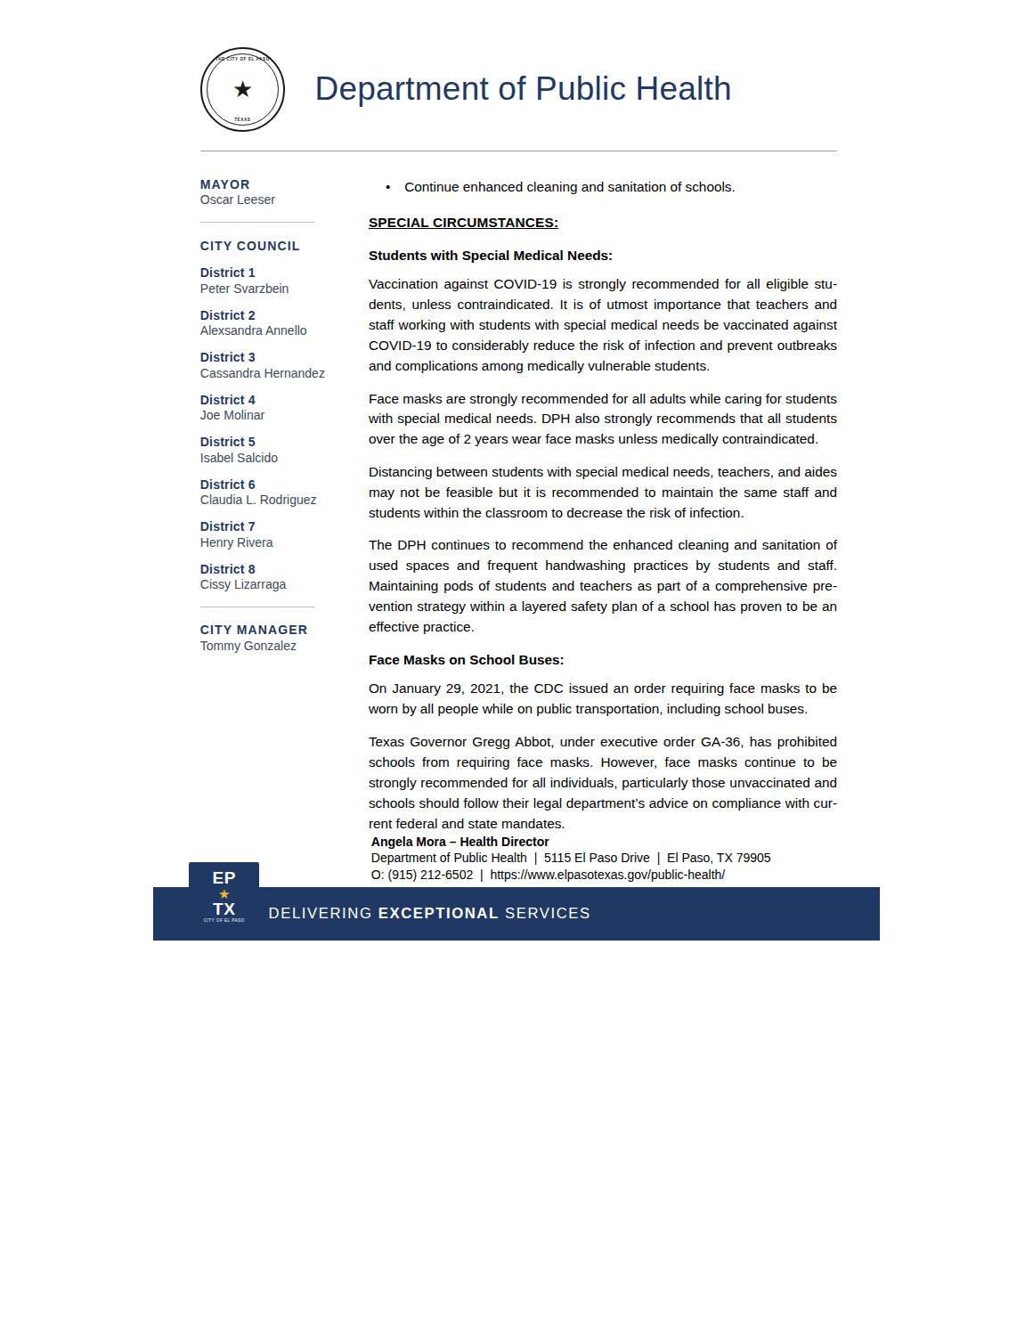The City of El Paso ★ Texas
Department of Public Health
Mayor
Oscar Leeser
City Council
District 1
Peter Svarzbein
District 2
Alexsandra Annello
District 3
Cassandra Hernandez
District 4
Joe Molinar
District 5
Isabel Salcido
District 6
Claudia L. Rodriguez
District 7
Henry Rivera
District 8
Cissy Lizarraga
City Manager
Tommy Gonzalez
Continue enhanced cleaning and sanitation of schools.
SPECIAL CIRCUMSTANCES:
Students with Special Medical Needs:
Vaccination against COVID-19 is strongly recommended for all eligible students, unless contraindicated. It is of utmost importance that teachers and staff working with students with special medical needs be vaccinated against COVID-19 to considerably reduce the risk of infection and prevent outbreaks and complications among medically vulnerable students.
Face masks are strongly recommended for all adults while caring for students with special medical needs. DPH also strongly recommends that all students over the age of 2 years wear face masks unless medically contraindicated.
Distancing between students with special medical needs, teachers, and aides may not be feasible but it is recommended to maintain the same staff and students within the classroom to decrease the risk of infection.
The DPH continues to recommend the enhanced cleaning and sanitation of used spaces and frequent handwashing practices by students and staff. Maintaining pods of students and teachers as part of a comprehensive prevention strategy within a layered safety plan of a school has proven to be an effective practice.
Face Masks on School Buses:
On January 29, 2021, the CDC issued an order requiring face masks to be worn by all people while on public transportation, including school buses.
Texas Governor Gregg Abbot, under executive order GA-36, has prohibited schools from requiring face masks. However, face masks continue to be strongly recommended for all individuals, particularly those unvaccinated and schools should follow their legal department’s advice on compliance with current federal and state mandates.
Angela Mora – Health Director
Department of Public Health | 5115 El Paso Drive | El Paso, TX 79905
O: (915) 212-6502 | https://www.elpasotexas.gov/public-health/
EP ★ TX City of El Paso
DELIVERING EXCEPTIONAL SERVICES